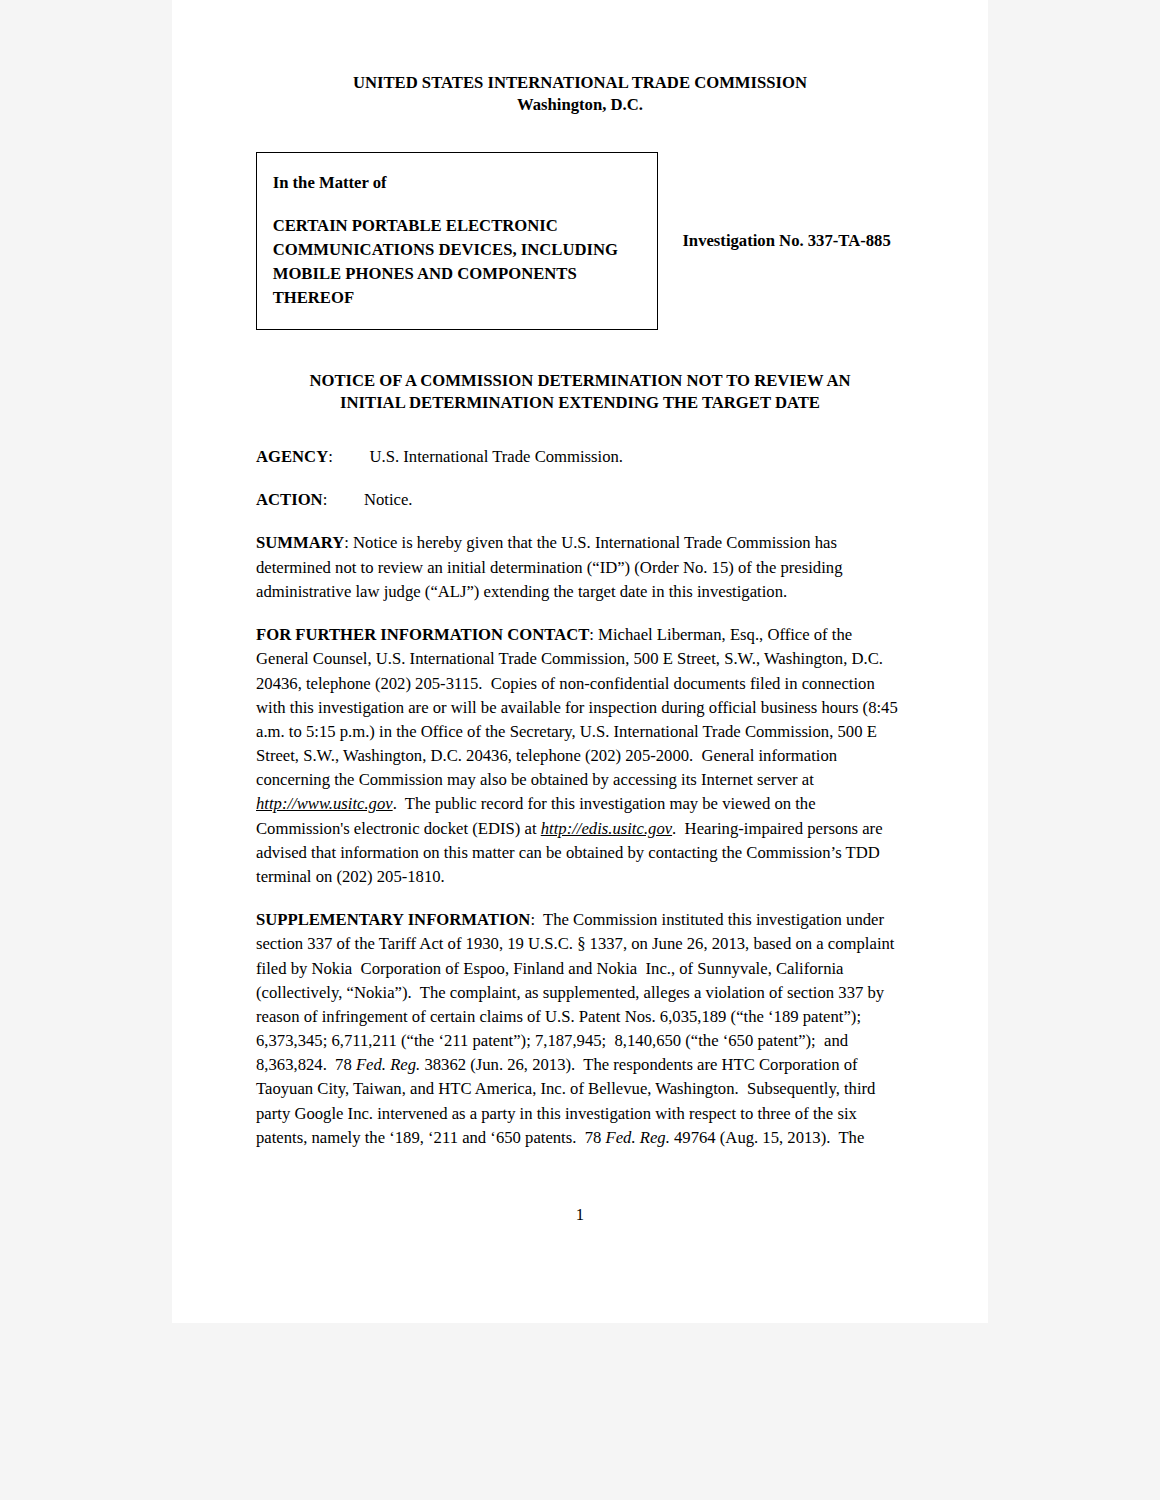UNITED STATES INTERNATIONAL TRADE COMMISSION
Washington, D.C.
In the Matter of
CERTAIN PORTABLE ELECTRONIC COMMUNICATIONS DEVICES, INCLUDING MOBILE PHONES AND COMPONENTS THEREOF
Investigation No. 337-TA-885
Notice of a Commission Determination Not to Review an
Initial Determination Extending the Target Date
AGENCY: U.S. International Trade Commission.
ACTION: Notice.
SUMMARY: Notice is hereby given that the U.S. International Trade Commission has determined not to review an initial determination (“ID”) (Order No. 15) of the presiding administrative law judge (“ALJ”) extending the target date in this investigation.
FOR FURTHER INFORMATION CONTACT: Michael Liberman, Esq., Office of the General Counsel, U.S. International Trade Commission, 500 E Street, S.W., Washington, D.C. 20436, telephone (202) 205-3115. Copies of non-confidential documents filed in connection with this investigation are or will be available for inspection during official business hours (8:45 a.m. to 5:15 p.m.) in the Office of the Secretary, U.S. International Trade Commission, 500 E Street, S.W., Washington, D.C. 20436, telephone (202) 205-2000. General information concerning the Commission may also be obtained by accessing its Internet server at http://www.usitc.gov. The public record for this investigation may be viewed on the Commission's electronic docket (EDIS) at http://edis.usitc.gov. Hearing-impaired persons are advised that information on this matter can be obtained by contacting the Commission’s TDD terminal on (202) 205-1810.
SUPPLEMENTARY INFORMATION: The Commission instituted this investigation under section 337 of the Tariff Act of 1930, 19 U.S.C. § 1337, on June 26, 2013, based on a complaint filed by Nokia Corporation of Espoo, Finland and Nokia Inc., of Sunnyvale, California (collectively, “Nokia”). The complaint, as supplemented, alleges a violation of section 337 by reason of infringement of certain claims of U.S. Patent Nos. 6,035,189 (“the ‘189 patent”); 6,373,345; 6,711,211 (“the ‘211 patent”); 7,187,945; 8,140,650 (“the ‘650 patent”); and 8,363,824. 78 Fed. Reg. 38362 (Jun. 26, 2013). The respondents are HTC Corporation of Taoyuan City, Taiwan, and HTC America, Inc. of Bellevue, Washington. Subsequently, third party Google Inc. intervened as a party in this investigation with respect to three of the six patents, namely the ‘189, ‘211 and ‘650 patents. 78 Fed. Reg. 49764 (Aug. 15, 2013). The
1